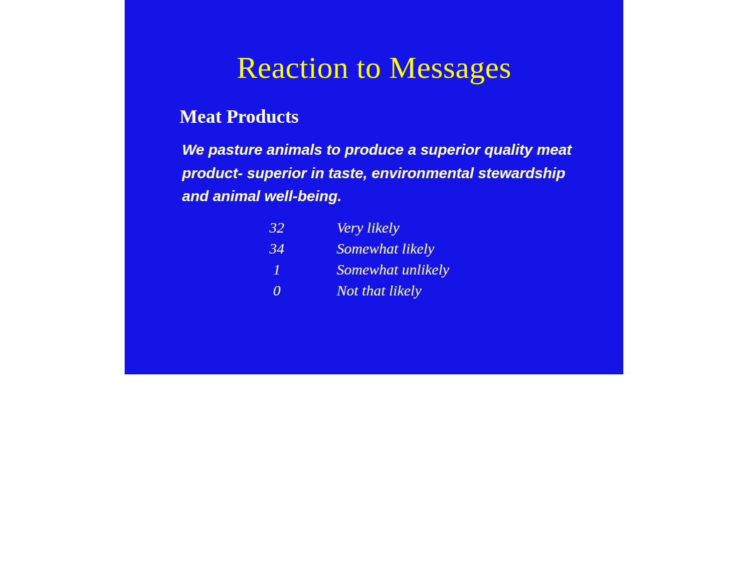Reaction to Messages
Meat Products
We pasture animals to produce a superior quality meat product- superior in taste, environmental stewardship and animal well-being.
| 32 | Very likely |
| 34 | Somewhat likely |
| 1 | Somewhat unlikely |
| 0 | Not that likely |